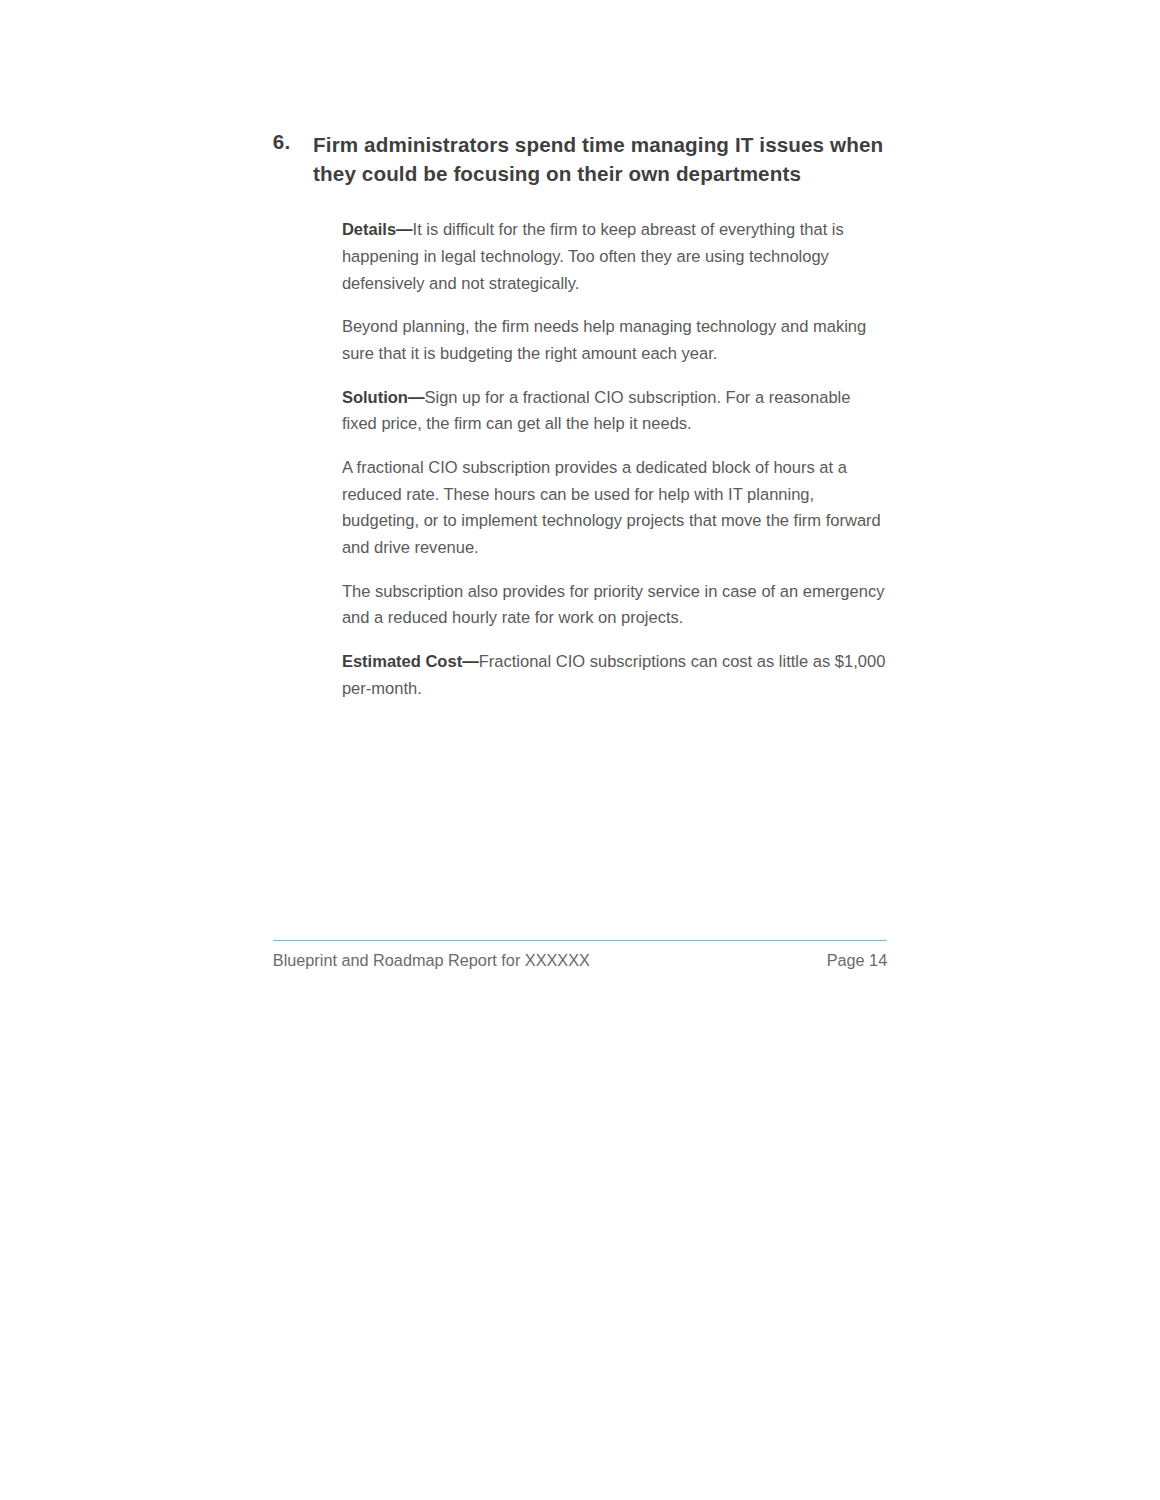6.
Firm administrators spend time managing IT issues when they could be focusing on their own departments
Details—It is difficult for the firm to keep abreast of everything that is happening in legal technology. Too often they are using technology defensively and not strategically.
Beyond planning, the firm needs help managing technology and making sure that it is budgeting the right amount each year.
Solution—Sign up for a fractional CIO subscription. For a reasonable fixed price, the firm can get all the help it needs.
A fractional CIO subscription provides a dedicated block of hours at a reduced rate. These hours can be used for help with IT planning, budgeting, or to implement technology projects that move the firm forward and drive revenue.
The subscription also provides for priority service in case of an emergency and a reduced hourly rate for work on projects.
Estimated Cost—Fractional CIO subscriptions can cost as little as $1,000 per-month.
Blueprint and Roadmap Report for XXXXXX Page 14